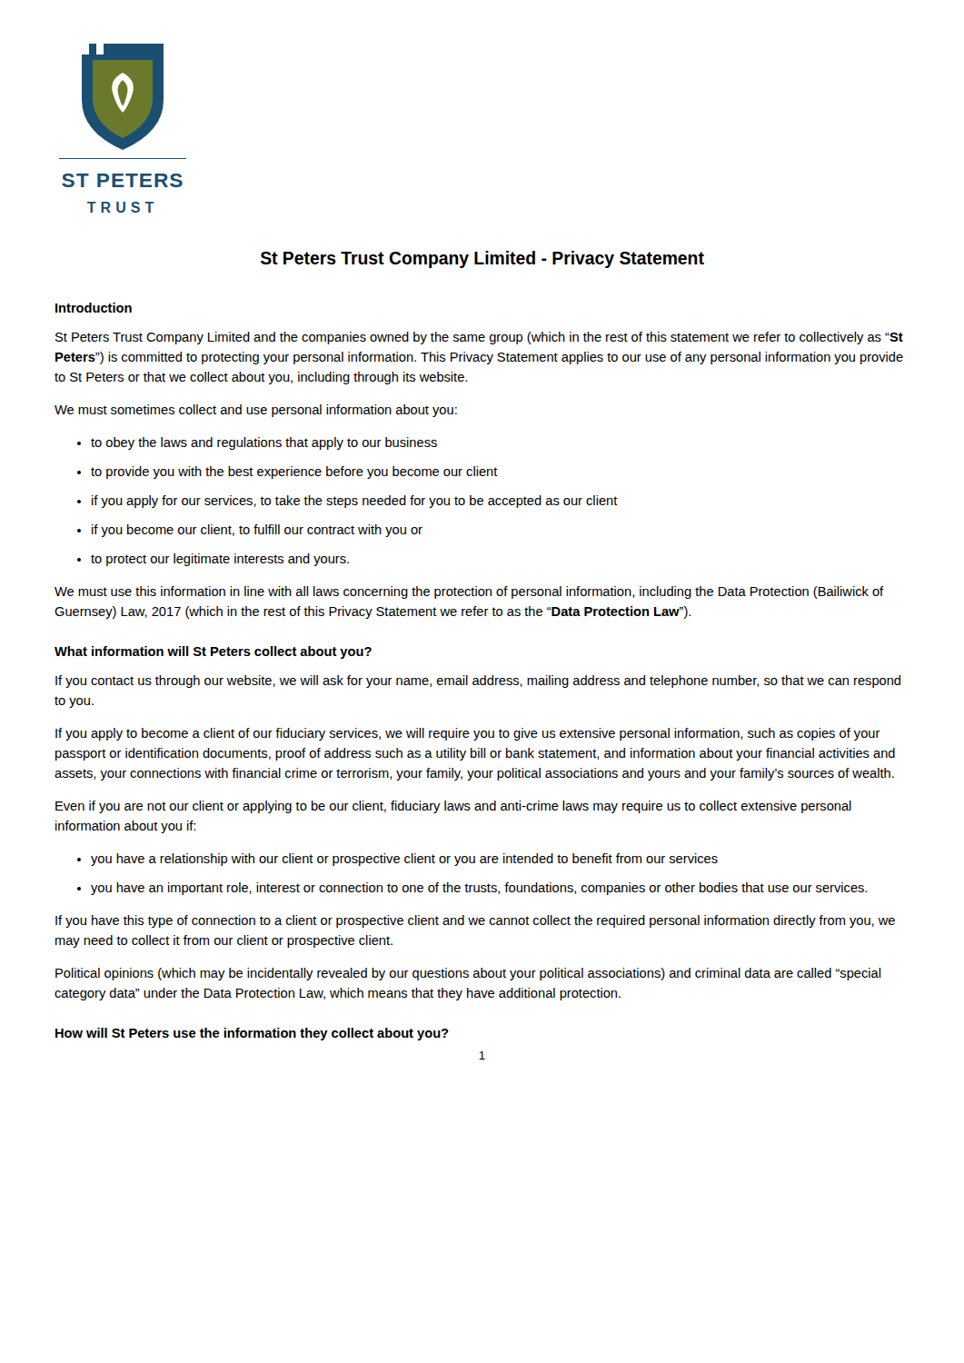ST PETERS TRUST
St Peters Trust Company Limited - Privacy Statement
Introduction
St Peters Trust Company Limited and the companies owned by the same group (which in the rest of this statement we refer to collectively as “St Peters”) is committed to protecting your personal information. This Privacy Statement applies to our use of any personal information you provide to St Peters or that we collect about you, including through its website.
We must sometimes collect and use personal information about you:
to obey the laws and regulations that apply to our business
to provide you with the best experience before you become our client
if you apply for our services, to take the steps needed for you to be accepted as our client
if you become our client, to fulfill our contract with you or
to protect our legitimate interests and yours.
We must use this information in line with all laws concerning the protection of personal information, including the Data Protection (Bailiwick of Guernsey) Law, 2017 (which in the rest of this Privacy Statement we refer to as the “Data Protection Law”).
What information will St Peters collect about you?
If you contact us through our website, we will ask for your name, email address, mailing address and telephone number, so that we can respond to you.
If you apply to become a client of our fiduciary services, we will require you to give us extensive personal information, such as copies of your passport or identification documents, proof of address such as a utility bill or bank statement, and information about your financial activities and assets, your connections with financial crime or terrorism, your family, your political associations and yours and your family’s sources of wealth.
Even if you are not our client or applying to be our client, fiduciary laws and anti-crime laws may require us to collect extensive personal information about you if:
you have a relationship with our client or prospective client or you are intended to benefit from our services
you have an important role, interest or connection to one of the trusts, foundations, companies or other bodies that use our services.
If you have this type of connection to a client or prospective client and we cannot collect the required personal information directly from you, we may need to collect it from our client or prospective client.
Political opinions (which may be incidentally revealed by our questions about your political associations) and criminal data are called “special category data” under the Data Protection Law, which means that they have additional protection.
How will St Peters use the information they collect about you?
1